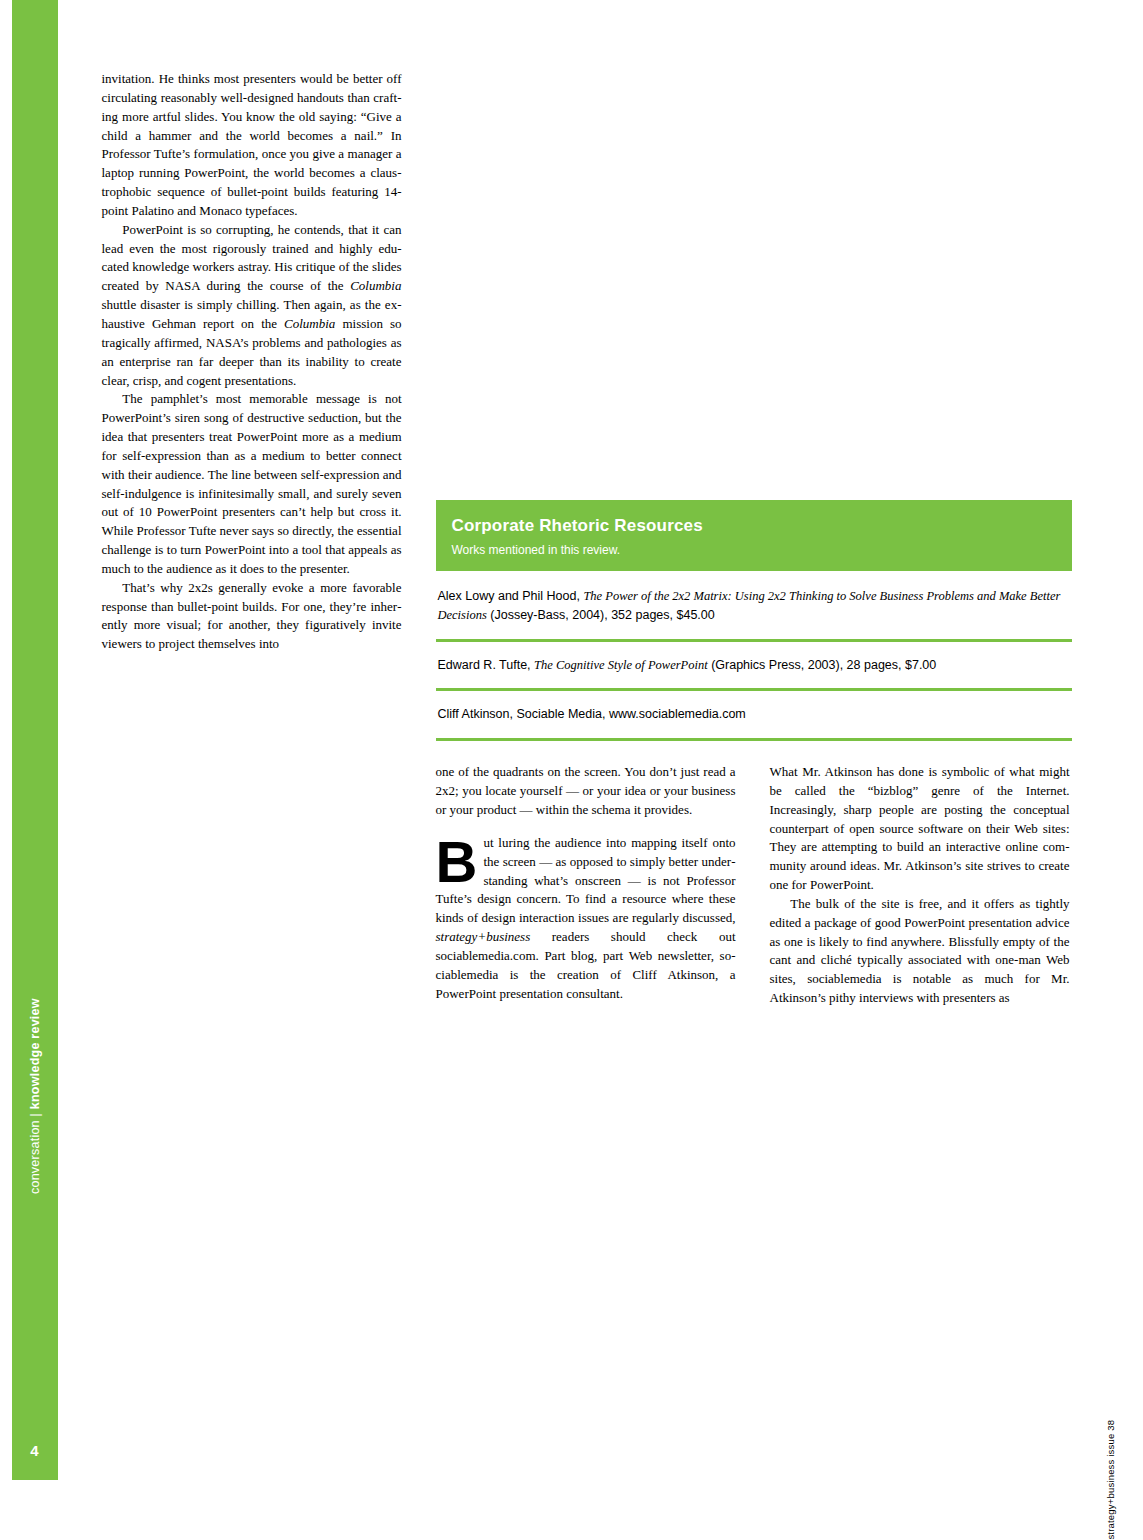conversation | knowledge review
4
strategy+business issue 38
invitation. He thinks most presenters would be better off circulating reasonably well-designed handouts than crafting more artful slides. You know the old saying: “Give a child a hammer and the world becomes a nail.” In Professor Tufte’s formulation, once you give a manager a laptop running PowerPoint, the world becomes a claustrophobic sequence of bullet-point builds featuring 14-point Palatino and Monaco typefaces.
PowerPoint is so corrupting, he contends, that it can lead even the most rigorously trained and highly educated knowledge workers astray. His critique of the slides created by NASA during the course of the Columbia shuttle disaster is simply chilling. Then again, as the exhaustive Gehman report on the Columbia mission so tragically affirmed, NASA’s problems and pathologies as an enterprise ran far deeper than its inability to create clear, crisp, and cogent presentations.
The pamphlet’s most memorable message is not PowerPoint’s siren song of destructive seduction, but the idea that presenters treat PowerPoint more as a medium for self-expression than as a medium to better connect with their audience. The line between self-expression and self-indulgence is infinitesimally small, and surely seven out of 10 PowerPoint presenters can’t help but cross it. While Professor Tufte never says so directly, the essential challenge is to turn PowerPoint into a tool that appeals as much to the audience as it does to the presenter.
That’s why 2x2s generally evoke a more favorable response than bullet-point builds. For one, they’re inherently more visual; for another, they figuratively invite viewers to project themselves into
Corporate Rhetoric Resources
Works mentioned in this review.
Alex Lowy and Phil Hood, The Power of the 2x2 Matrix: Using 2x2 Thinking to Solve Business Problems and Make Better Decisions (Jossey-Bass, 2004), 352 pages, $45.00
Edward R. Tufte, The Cognitive Style of PowerPoint (Graphics Press, 2003), 28 pages, $7.00
Cliff Atkinson, Sociable Media, www.sociablemedia.com
one of the quadrants on the screen. You don’t just read a 2x2; you locate yourself — or your idea or your business or your product — within the schema it provides.
But luring the audience into mapping itself onto the screen — as opposed to simply better understanding what’s onscreen — is not Professor Tufte’s design concern. To find a resource where these kinds of design interaction issues are regularly discussed, strategy+business readers should check out sociablemedia.com. Part blog, part Web newsletter, sociablemedia is the creation of Cliff Atkinson, a PowerPoint presentation consultant.
What Mr. Atkinson has done is symbolic of what might be called the “bizblog” genre of the Internet. Increasingly, sharp people are posting the conceptual counterpart of open source software on their Web sites: They are attempting to build an interactive online community around ideas. Mr. Atkinson’s site strives to create one for PowerPoint.
The bulk of the site is free, and it offers as tightly edited a package of good PowerPoint presentation advice as one is likely to find anywhere. Blissfully empty of the cant and cliché typically associated with one-man Web sites, sociablemedia is notable as much for Mr. Atkinson’s pithy interviews with presenters as